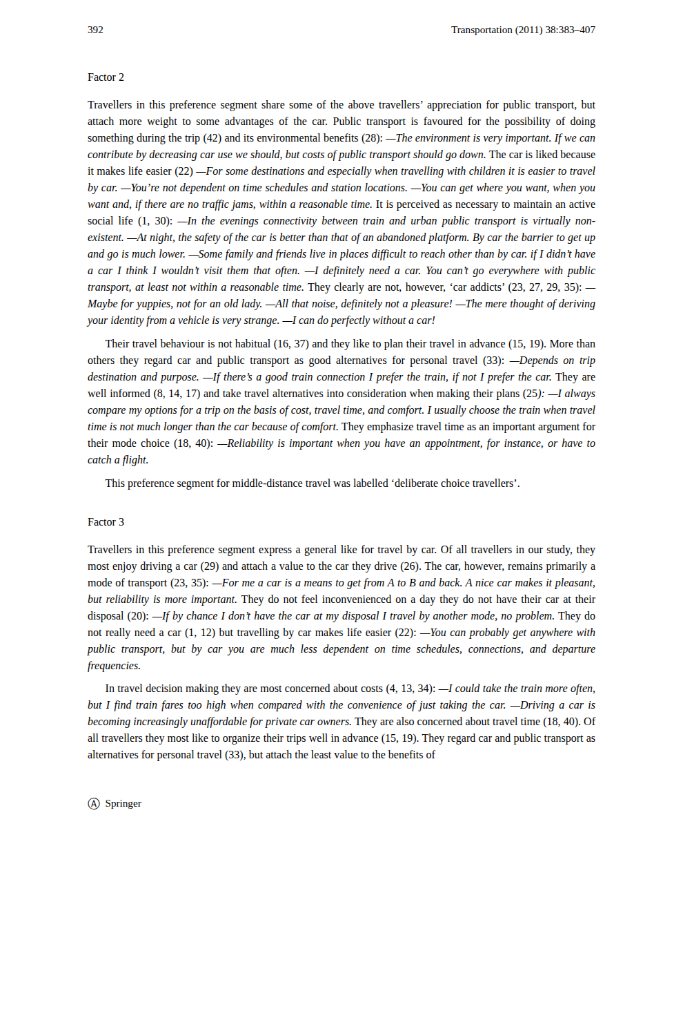392 Transportation (2011) 38:383–407
Factor 2
Travellers in this preference segment share some of the above travellers’ appreciation for public transport, but attach more weight to some advantages of the car. Public transport is favoured for the possibility of doing something during the trip (42) and its environmental benefits (28): —The environment is very important. If we can contribute by decreasing car use we should, but costs of public transport should go down. The car is liked because it makes life easier (22) —For some destinations and especially when travelling with children it is easier to travel by car. —You’re not dependent on time schedules and station locations. —You can get where you want, when you want and, if there are no traffic jams, within a reasonable time. It is perceived as necessary to maintain an active social life (1, 30): —In the evenings connectivity between train and urban public transport is virtually non-existent. —At night, the safety of the car is better than that of an abandoned platform. By car the barrier to get up and go is much lower. —Some family and friends live in places difficult to reach other than by car. if I didn’t have a car I think I wouldn’t visit them that often. —I definitely need a car. You can’t go everywhere with public transport, at least not within a reasonable time. They clearly are not, however, ‘car addicts’ (23, 27, 29, 35): —Maybe for yuppies, not for an old lady. —All that noise, definitely not a pleasure! —The mere thought of deriving your identity from a vehicle is very strange. —I can do perfectly without a car!
Their travel behaviour is not habitual (16, 37) and they like to plan their travel in advance (15, 19). More than others they regard car and public transport as good alternatives for personal travel (33): —Depends on trip destination and purpose. —If there’s a good train connection I prefer the train, if not I prefer the car. They are well informed (8, 14, 17) and take travel alternatives into consideration when making their plans (25): —I always compare my options for a trip on the basis of cost, travel time, and comfort. I usually choose the train when travel time is not much longer than the car because of comfort. They emphasize travel time as an important argument for their mode choice (18, 40): —Reliability is important when you have an appointment, for instance, or have to catch a flight.
This preference segment for middle-distance travel was labelled ‘deliberate choice travellers’.
Factor 3
Travellers in this preference segment express a general like for travel by car. Of all travellers in our study, they most enjoy driving a car (29) and attach a value to the car they drive (26). The car, however, remains primarily a mode of transport (23, 35): —For me a car is a means to get from A to B and back. A nice car makes it pleasant, but reliability is more important. They do not feel inconvenienced on a day they do not have their car at their disposal (20): —If by chance I don’t have the car at my disposal I travel by another mode, no problem. They do not really need a car (1, 12) but travelling by car makes life easier (22): —You can probably get anywhere with public transport, but by car you are much less dependent on time schedules, connections, and departure frequencies.
In travel decision making they are most concerned about costs (4, 13, 34): —I could take the train more often, but I find train fares too high when compared with the convenience of just taking the car. —Driving a car is becoming increasingly unaffordable for private car owners. They are also concerned about travel time (18, 40). Of all travellers they most like to organize their trips well in advance (15, 19). They regard car and public transport as alternatives for personal travel (33), but attach the least value to the benefits of
Ⓐ Springer